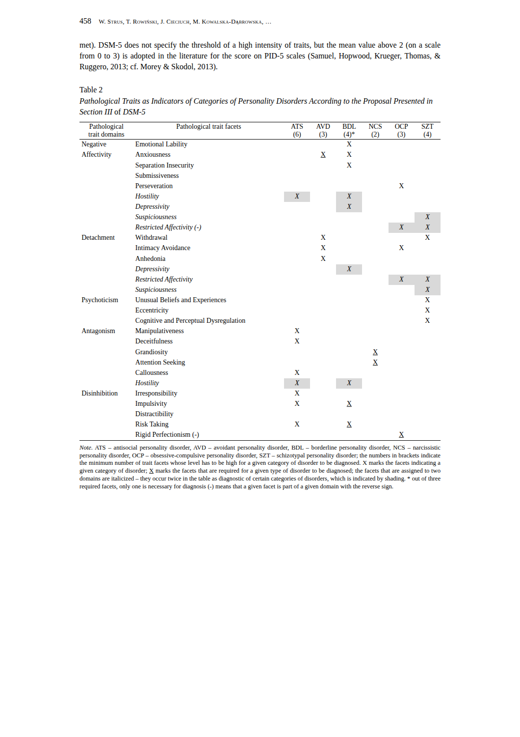458 W. Strus, T. Rowiński, J. Cieciuch, M. Kowalska-Dąbrowska, …
met). DSM-5 does not specify the threshold of a high intensity of traits, but the mean value above 2 (on a scale from 0 to 3) is adopted in the literature for the score on PID-5 scales (Samuel, Hopwood, Krueger, Thomas, & Ruggero, 2013; cf. Morey & Skodol, 2013).
Table 2
Pathological Traits as Indicators of Categories of Personality Disorders According to the Proposal Presented in Section III of DSM-5
| Pathological trait domains | Pathological trait facets | ATS (6) | AVD (3) | BDL (4)* | NCS (2) | OCP (3) | SZT (4) |
| --- | --- | --- | --- | --- | --- | --- | --- |
| Negative | Emotional Lability | | | X | | | |
| Affectivity | Anxiousness | | X | X | | | |
| | Separation Insecurity | | | X | | | |
| | Submissiveness | | | | | | |
| | Perseveration | | | | | X | |
| | Hostility | X | | X | | | |
| | Depressivity | | | X | | | |
| | Suspiciousness | | | | | | X |
| | Restricted Affectivity (-) | | | | | X | X |
| Detachment | Withdrawal | | X | | | | X |
| | Intimacy Avoidance | | X | | | X | |
| | Anhedonia | | X | | | | |
| | Depressivity | | | X | | | |
| | Restricted Affectivity | | | | | X | X |
| | Suspiciousness | | | | | | X |
| Psychoticism | Unusual Beliefs and Experiences | | | | | | X |
| | Eccentricity | | | | | | X |
| | Cognitive and Perceptual Dysregulation | | | | | | X |
| Antagonism | Manipulativeness | X | | | | | |
| | Deceitfulness | X | | | | | |
| | Grandiosity | | | | X | | |
| | Attention Seeking | | | | X | | |
| | Callousness | X | | | | | |
| | Hostility | X | | X | | | |
| Disinhibition | Irresponsibility | X | | | | | |
| | Impulsivity | X | | X | | | |
| | Distractibility | | | | | | |
| | Risk Taking | X | | X | | | |
| | Rigid Perfectionism (-) | | | | | X | |
Note. ATS – antisocial personality disorder, AVD – avoidant personality disorder, BDL – borderline personality disorder, NCS – narcissistic personality disorder, OCP – obsessive-compulsive personality disorder, SZT – schizotypal personality disorder; the numbers in brackets indicate the minimum number of trait facets whose level has to be high for a given category of disorder to be diagnosed. X marks the facets indicating a given category of disorder; X marks the facets that are required for a given type of disorder to be diagnosed; the facets that are assigned to two domains are italicized – they occur twice in the table as diagnostic of certain categories of disorders, which is indicated by shading. * out of three required facets, only one is necessary for diagnosis (-) means that a given facet is part of a given domain with the reverse sign.